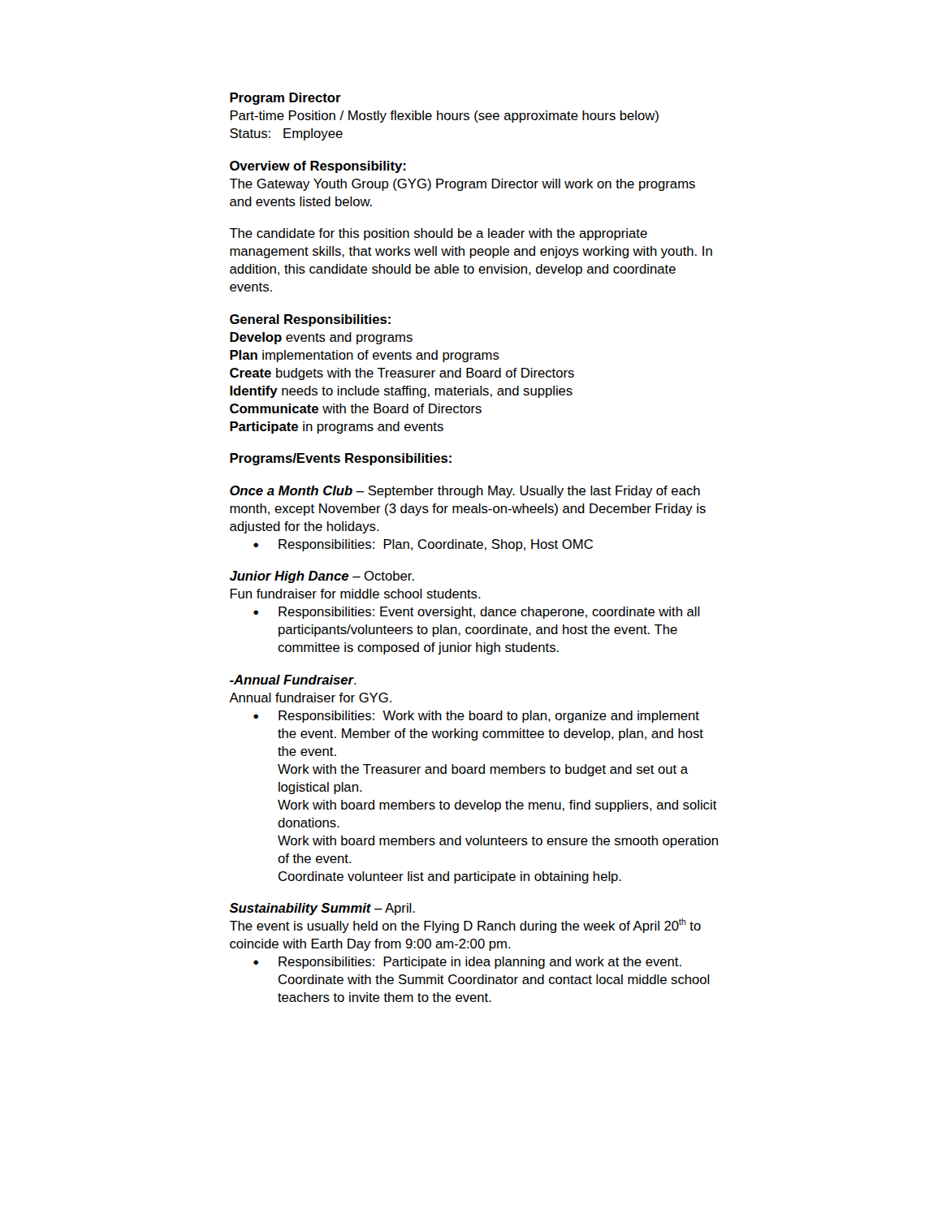Program Director
Part-time Position / Mostly flexible hours (see approximate hours below)
Status: Employee
Overview of Responsibility:
The Gateway Youth Group (GYG) Program Director will work on the programs and events listed below.
The candidate for this position should be a leader with the appropriate management skills, that works well with people and enjoys working with youth. In addition, this candidate should be able to envision, develop and coordinate events.
General Responsibilities:
Develop events and programs
Plan implementation of events and programs
Create budgets with the Treasurer and Board of Directors
Identify needs to include staffing, materials, and supplies
Communicate with the Board of Directors
Participate in programs and events
Programs/Events Responsibilities:
Once a Month Club – September through May. Usually the last Friday of each month, except November (3 days for meals-on-wheels) and December Friday is adjusted for the holidays.
Responsibilities: Plan, Coordinate, Shop, Host OMC
Junior High Dance – October.
Fun fundraiser for middle school students.
Responsibilities: Event oversight, dance chaperone, coordinate with all participants/volunteers to plan, coordinate, and host the event. The committee is composed of junior high students.
-Annual Fundraiser.
Annual fundraiser for GYG.
Responsibilities: Work with the board to plan, organize and implement the event. Member of the working committee to develop, plan, and host the event.
Work with the Treasurer and board members to budget and set out a logistical plan.
Work with board members to develop the menu, find suppliers, and solicit donations.
Work with board members and volunteers to ensure the smooth operation of the event.
Coordinate volunteer list and participate in obtaining help.
Sustainability Summit – April.
The event is usually held on the Flying D Ranch during the week of April 20th to coincide with Earth Day from 9:00 am-2:00 pm.
Responsibilities: Participate in idea planning and work at the event. Coordinate with the Summit Coordinator and contact local middle school teachers to invite them to the event.